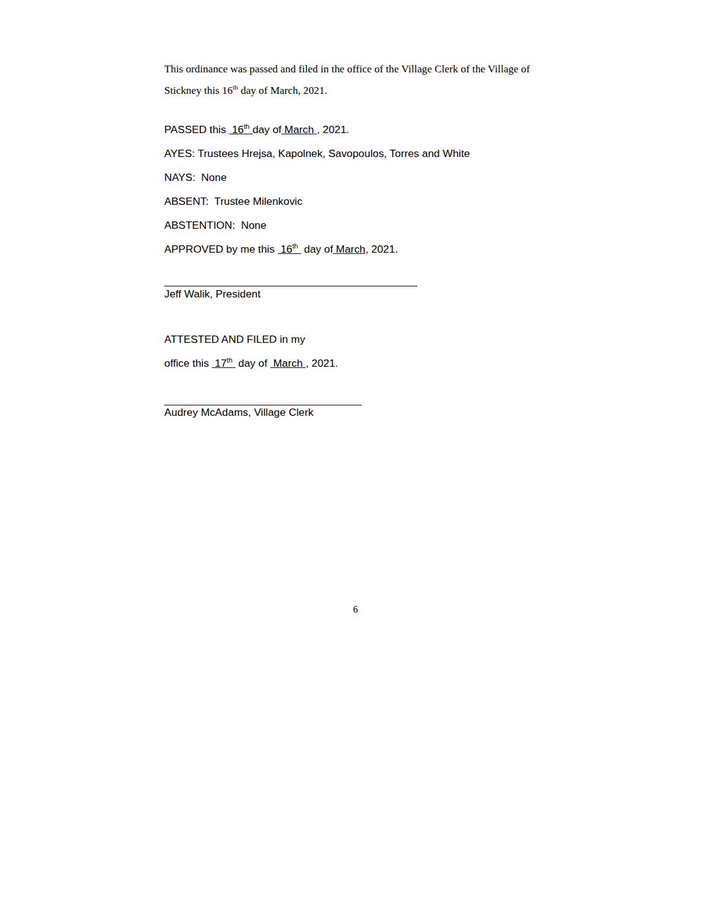This ordinance was passed and filed in the office of the Village Clerk of the Village of Stickney this 16th day of March, 2021.
PASSED this 16th day of March , 2021.
AYES: Trustees Hrejsa, Kapolnek, Savopoulos, Torres and White
NAYS: None
ABSENT: Trustee Milenkovic
ABSTENTION: None
APPROVED by me this 16th day of March, 2021.
Jeff Walik, President
ATTESTED AND FILED in my
office this 17th day of March , 2021.
Audrey McAdams, Village Clerk
6